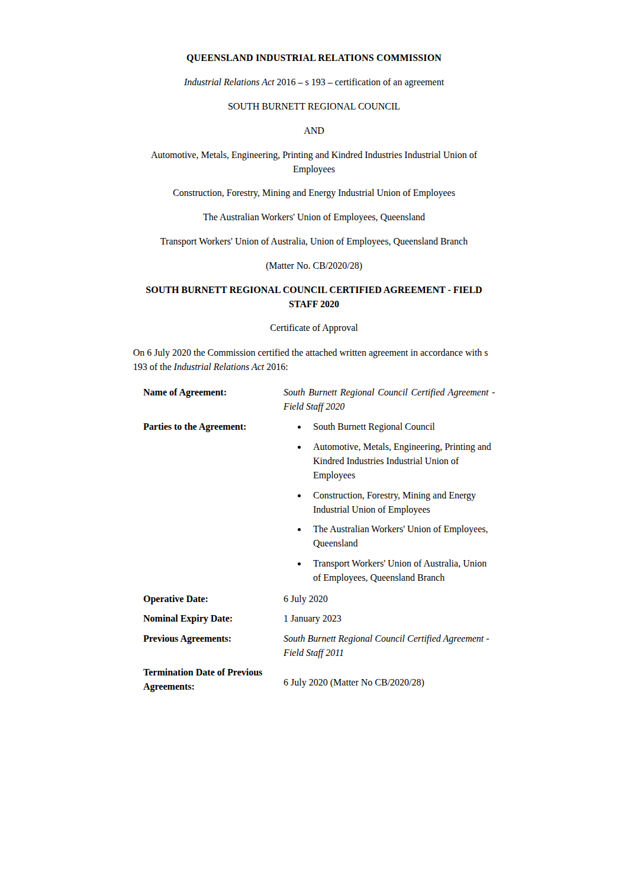QUEENSLAND INDUSTRIAL RELATIONS COMMISSION
Industrial Relations Act 2016 – s 193 – certification of an agreement
SOUTH BURNETT REGIONAL COUNCIL
AND
Automotive, Metals, Engineering, Printing and Kindred Industries Industrial Union of Employees
Construction, Forestry, Mining and Energy Industrial Union of Employees
The Australian Workers' Union of Employees, Queensland
Transport Workers' Union of Australia, Union of Employees, Queensland Branch
(Matter No. CB/2020/28)
SOUTH BURNETT REGIONAL COUNCIL CERTIFIED AGREEMENT - FIELD STAFF 2020
Certificate of Approval
On 6 July 2020 the Commission certified the attached written agreement in accordance with s 193 of the Industrial Relations Act 2016:
| Name of Agreement: | South Burnett Regional Council Certified Agreement - Field Staff 2020 |
| Parties to the Agreement: | South Burnett Regional Council Automotive, Metals, Engineering, Printing and Kindred Industries Industrial Union of Employees Construction, Forestry, Mining and Energy Industrial Union of Employees The Australian Workers' Union of Employees, Queensland Transport Workers' Union of Australia, Union of Employees, Queensland Branch |
| Operative Date: | 6 July 2020 |
| Nominal Expiry Date: | 1 January 2023 |
| Previous Agreements: | South Burnett Regional Council Certified Agreement - Field Staff 2011 |
| Termination Date of Previous Agreements: | 6 July 2020 (Matter No CB/2020/28) |